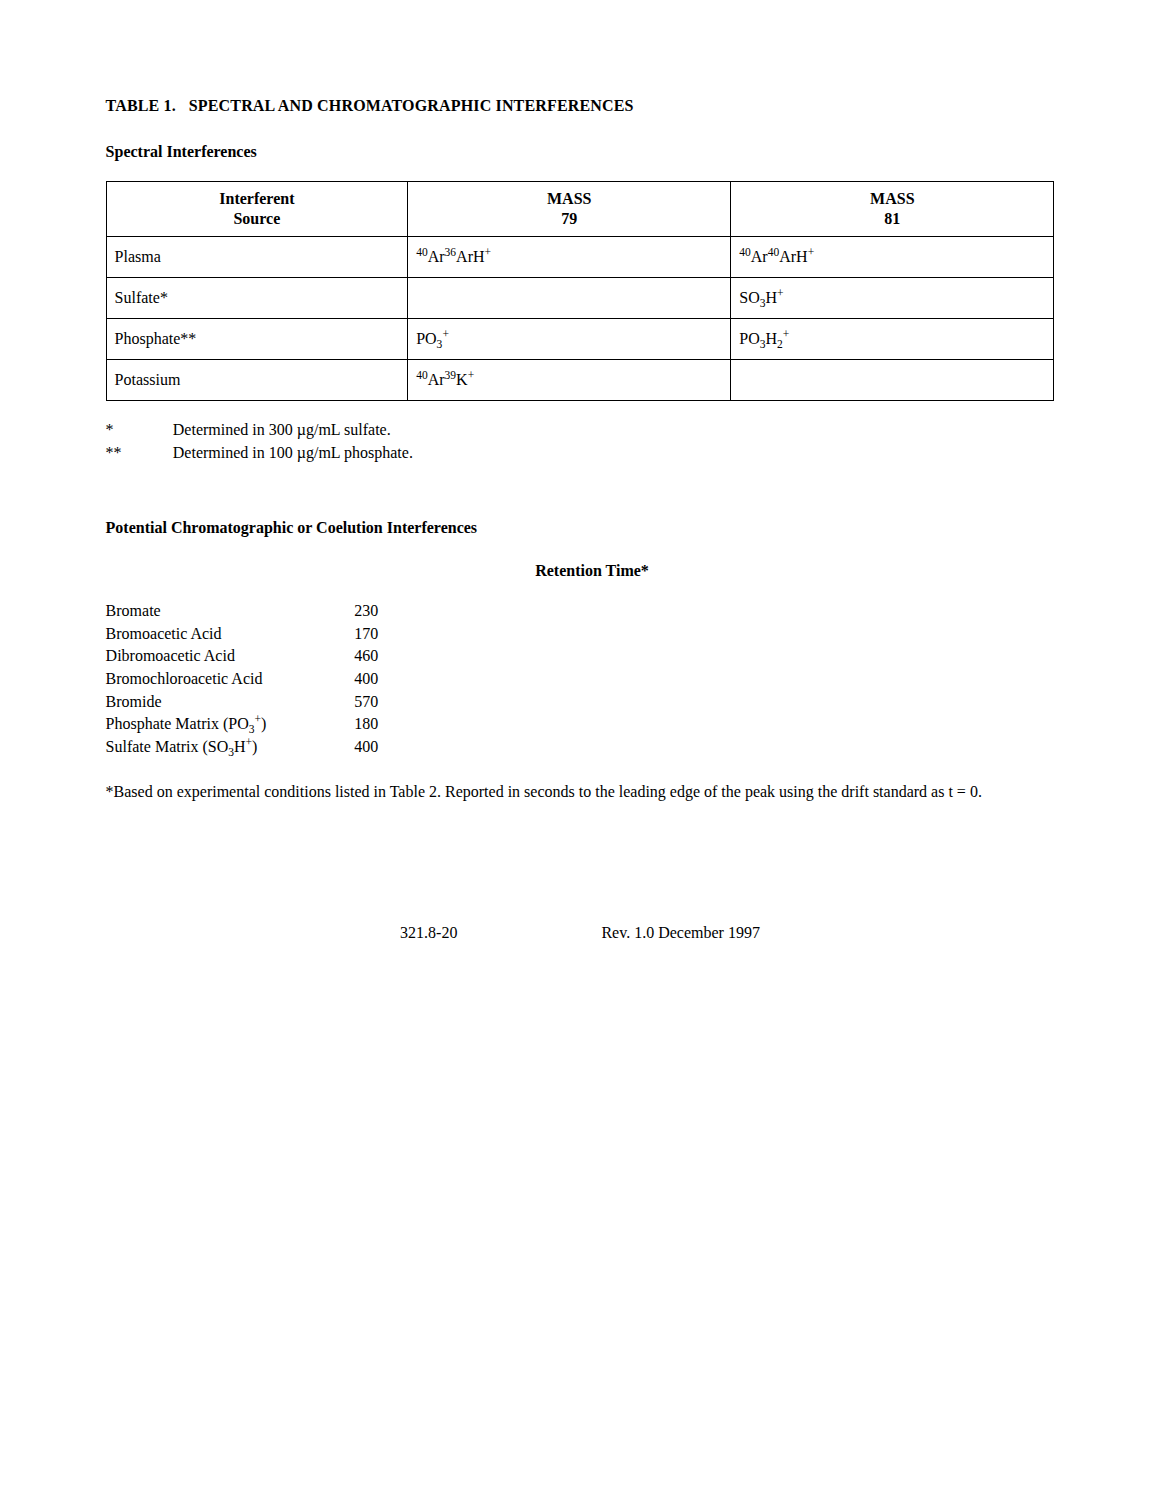TABLE 1. SPECTRAL AND CHROMATOGRAPHIC INTERFERENCES
Spectral Interferences
| Interferent Source | MASS 79 | MASS 81 |
| --- | --- | --- |
| Plasma | 40 Ar 36 ArH + | 40 Ar 40 ArH + |
| Sulfate* | | SO 3 H + |
| Phosphate** | PO 3 + | PO 3 H 2 + |
| Potassium | 40 Ar 39 K + | |
*Determined in 300 µg/mL sulfate.
**Determined in 100 µg/mL phosphate.
Potential Chromatographic or Coelution Interferences
Retention Time*
| Bromate | 230 |
| Bromoacetic Acid | 170 |
| Dibromoacetic Acid | 460 |
| Bromochloroacetic Acid | 400 |
| Bromide | 570 |
| Phosphate Matrix (PO 3 + ) | 180 |
| Sulfate Matrix (SO 3 H + ) | 400 |
*Based on experimental conditions listed in Table 2. Reported in seconds to the leading edge of the peak using the drift standard as t = 0.
321.8-20 Rev. 1.0 December 1997